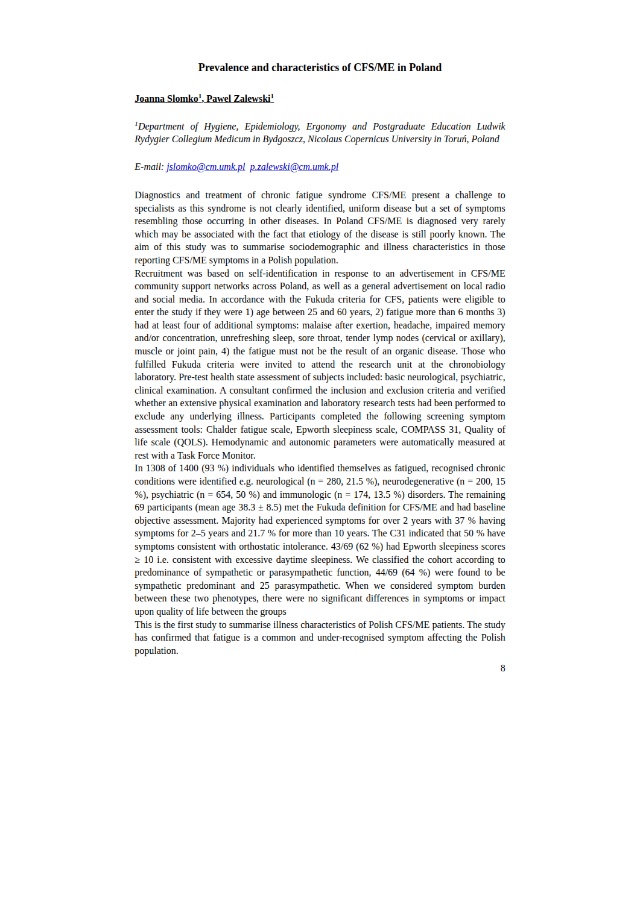Prevalence and characteristics of CFS/ME in Poland
Joanna Slomko1, Pawel Zalewski1
1Department of Hygiene, Epidemiology, Ergonomy and Postgraduate Education Ludwik Rydygier Collegium Medicum in Bydgoszcz, Nicolaus Copernicus University in Toruń, Poland
E-mail: jslomko@cm.umk.pl p.zalewski@cm.umk.pl
Diagnostics and treatment of chronic fatigue syndrome CFS/ME present a challenge to specialists as this syndrome is not clearly identified, uniform disease but a set of symptoms resembling those occurring in other diseases. In Poland CFS/ME is diagnosed very rarely which may be associated with the fact that etiology of the disease is still poorly known. The aim of this study was to summarise sociodemographic and illness characteristics in those reporting CFS/ME symptoms in a Polish population.
Recruitment was based on self-identification in response to an advertisement in CFS/ME community support networks across Poland, as well as a general advertisement on local radio and social media. In accordance with the Fukuda criteria for CFS, patients were eligible to enter the study if they were 1) age between 25 and 60 years, 2) fatigue more than 6 months 3) had at least four of additional symptoms: malaise after exertion, headache, impaired memory and/or concentration, unrefreshing sleep, sore throat, tender lymp nodes (cervical or axillary), muscle or joint pain, 4) the fatigue must not be the result of an organic disease. Those who fulfilled Fukuda criteria were invited to attend the research unit at the chronobiology laboratory. Pre-test health state assessment of subjects included: basic neurological, psychiatric, clinical examination. A consultant confirmed the inclusion and exclusion criteria and verified whether an extensive physical examination and laboratory research tests had been performed to exclude any underlying illness. Participants completed the following screening symptom assessment tools: Chalder fatigue scale, Epworth sleepiness scale, COMPASS 31, Quality of life scale (QOLS). Hemodynamic and autonomic parameters were automatically measured at rest with a Task Force Monitor.
In 1308 of 1400 (93 %) individuals who identified themselves as fatigued, recognised chronic conditions were identified e.g. neurological (n = 280, 21.5 %), neurodegenerative (n = 200, 15 %), psychiatric (n = 654, 50 %) and immunologic (n = 174, 13.5 %) disorders. The remaining 69 participants (mean age 38.3 ± 8.5) met the Fukuda definition for CFS/ME and had baseline objective assessment. Majority had experienced symptoms for over 2 years with 37 % having symptoms for 2–5 years and 21.7 % for more than 10 years. The C31 indicated that 50 % have symptoms consistent with orthostatic intolerance. 43/69 (62 %) had Epworth sleepiness scores ≥ 10 i.e. consistent with excessive daytime sleepiness. We classified the cohort according to predominance of sympathetic or parasympathetic function, 44/69 (64 %) were found to be sympathetic predominant and 25 parasympathetic. When we considered symptom burden between these two phenotypes, there were no significant differences in symptoms or impact upon quality of life between the groups
This is the first study to summarise illness characteristics of Polish CFS/ME patients. The study has confirmed that fatigue is a common and under-recognised symptom affecting the Polish population.
8